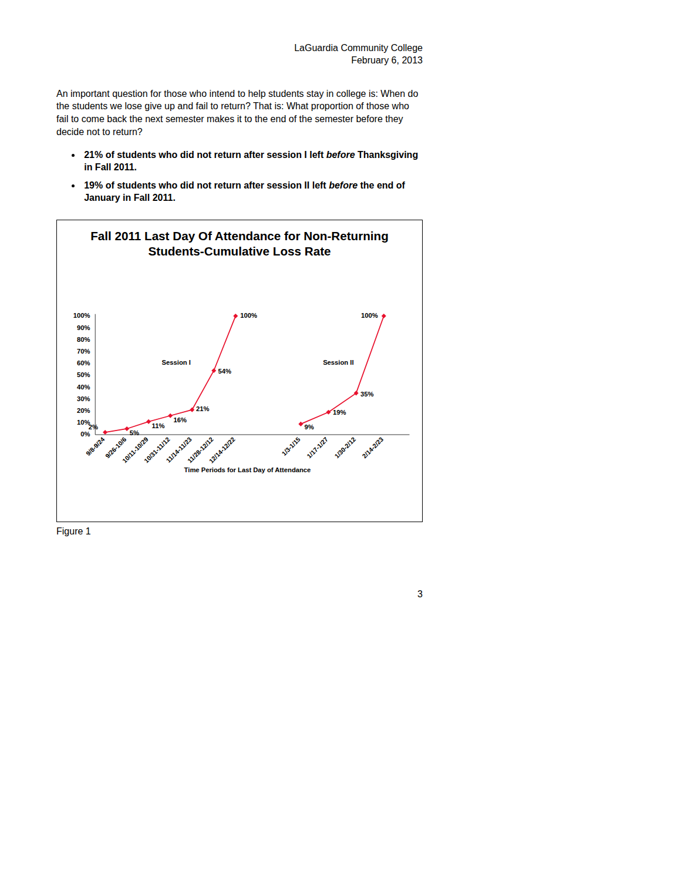LaGuardia Community College
February 6, 2013
An important question for those who intend to help students stay in college is: When do the students we lose give up and fail to return? That is: What proportion of those who fail to come back the next semester makes it to the end of the semester before they decide not to return?
21% of students who did not return after session I left before Thanksgiving in Fall 2011.
19% of students who did not return after session II left before the end of January in Fall 2011.
Fall 2011 Last Day Of Attendance for Non-Returning
Students-Cumulative Loss Rate
100% 90% 80% 70% 60% 50% 40% 30% 20% 10% 0% 2% 5% 11% 16% 21% 54% 100% 9% 19% 35% 100% Session I Session II 9/8-9/24 9/26-10/6 10/11-10/29 10/31-11/12 11/14-11/23 11/28-12/12 12/14-12/22 1/3-1/15 1/17-1/27 1/30-2/12 2/14-2/23 Time Periods for Last Day of Attendance
Figure 1
3